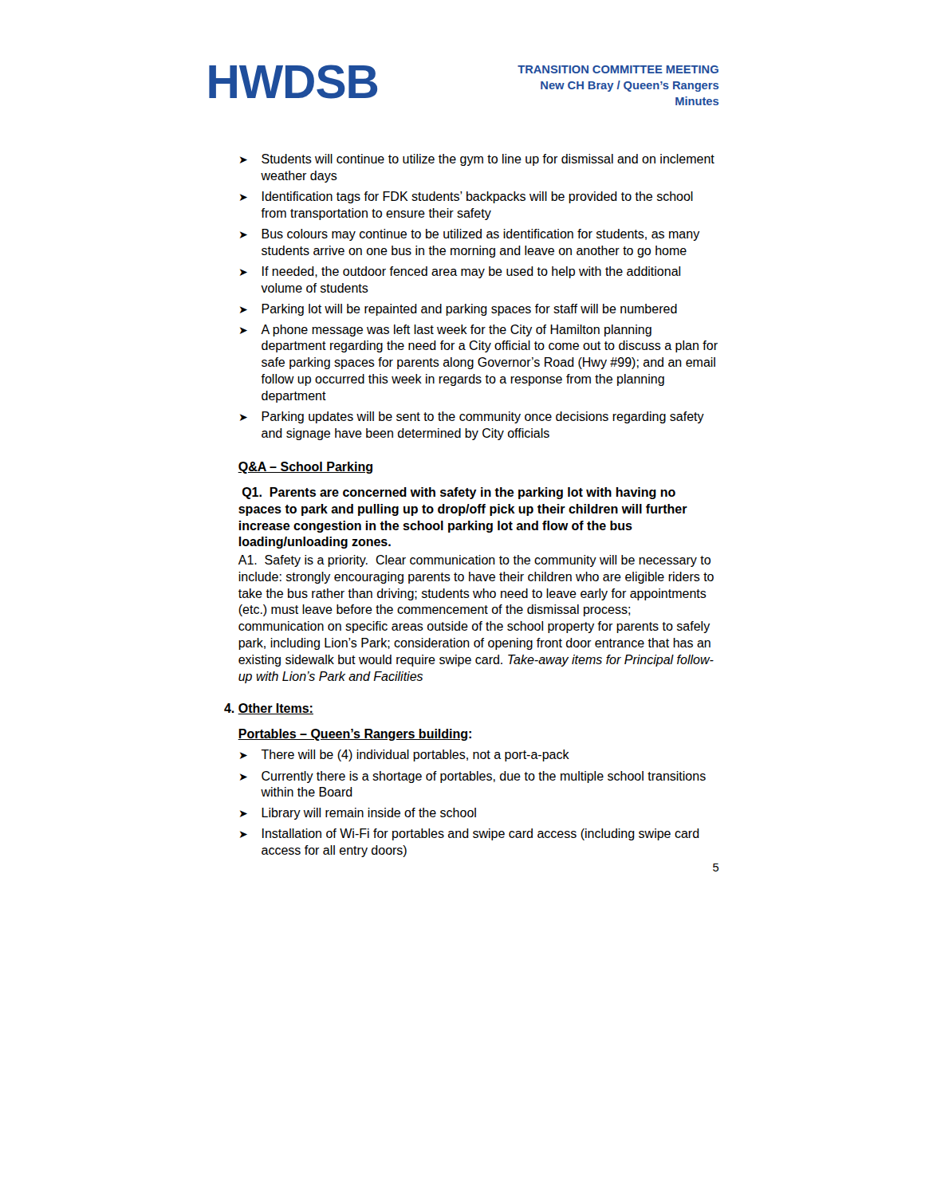HWDSB
TRANSITION COMMITTEE MEETING
New CH Bray / Queen’s Rangers
Minutes
Students will continue to utilize the gym to line up for dismissal and on inclement weather days
Identification tags for FDK students’ backpacks will be provided to the school from transportation to ensure their safety
Bus colours may continue to be utilized as identification for students, as many students arrive on one bus in the morning and leave on another to go home
If needed, the outdoor fenced area may be used to help with the additional volume of students
Parking lot will be repainted and parking spaces for staff will be numbered
A phone message was left last week for the City of Hamilton planning department regarding the need for a City official to come out to discuss a plan for safe parking spaces for parents along Governor’s Road (Hwy #99); and an email follow up occurred this week in regards to a response from the planning department
Parking updates will be sent to the community once decisions regarding safety and signage have been determined by City officials
Q&A – School Parking
Q1. Parents are concerned with safety in the parking lot with having no spaces to park and pulling up to drop/off pick up their children will further increase congestion in the school parking lot and flow of the bus loading/unloading zones.
A1. Safety is a priority. Clear communication to the community will be necessary to include: strongly encouraging parents to have their children who are eligible riders to take the bus rather than driving; students who need to leave early for appointments (etc.) must leave before the commencement of the dismissal process; communication on specific areas outside of the school property for parents to safely park, including Lion’s Park; consideration of opening front door entrance that has an existing sidewalk but would require swipe card. Take-away items for Principal follow-up with Lion’s Park and Facilities
Other Items:
Portables – Queen’s Rangers building:
There will be (4) individual portables, not a port-a-pack
Currently there is a shortage of portables, due to the multiple school transitions within the Board
Library will remain inside of the school
Installation of Wi-Fi for portables and swipe card access (including swipe card access for all entry doors)
5